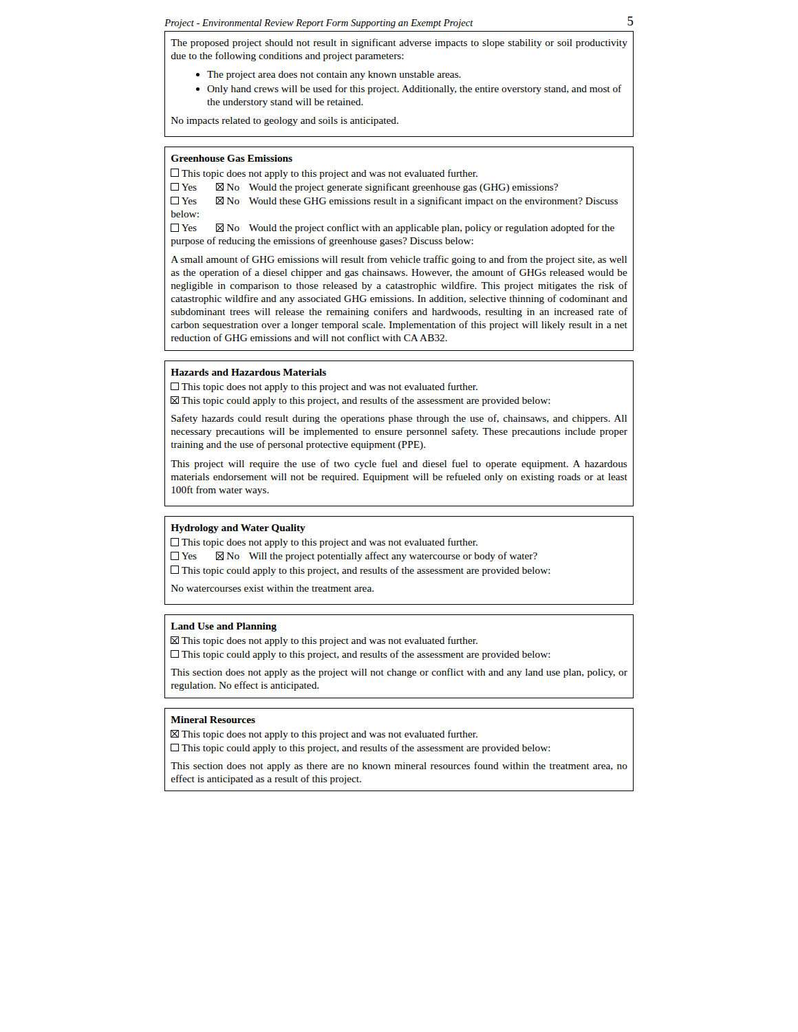Project - Environmental Review Report Form Supporting an Exempt Project
5
The proposed project should not result in significant adverse impacts to slope stability or soil productivity due to the following conditions and project parameters:
The project area does not contain any known unstable areas.
Only hand crews will be used for this project. Additionally, the entire overstory stand, and most of the understory stand will be retained.
No impacts related to geology and soils is anticipated.
Greenhouse Gas Emissions
This topic does not apply to this project and was not evaluated further.
Yes No Would the project generate significant greenhouse gas (GHG) emissions?
Yes No Would these GHG emissions result in a significant impact on the environment? Discuss below:
Yes No Would the project conflict with an applicable plan, policy or regulation adopted for the purpose of reducing the emissions of greenhouse gases? Discuss below:
A small amount of GHG emissions will result from vehicle traffic going to and from the project site, as well as the operation of a diesel chipper and gas chainsaws. However, the amount of GHGs released would be negligible in comparison to those released by a catastrophic wildfire. This project mitigates the risk of catastrophic wildfire and any associated GHG emissions. In addition, selective thinning of codominant and subdominant trees will release the remaining conifers and hardwoods, resulting in an increased rate of carbon sequestration over a longer temporal scale. Implementation of this project will likely result in a net reduction of GHG emissions and will not conflict with CA AB32.
Hazards and Hazardous Materials
This topic does not apply to this project and was not evaluated further.
This topic could apply to this project, and results of the assessment are provided below:
Safety hazards could result during the operations phase through the use of, chainsaws, and chippers. All necessary precautions will be implemented to ensure personnel safety. These precautions include proper training and the use of personal protective equipment (PPE).
This project will require the use of two cycle fuel and diesel fuel to operate equipment. A hazardous materials endorsement will not be required. Equipment will be refueled only on existing roads or at least 100ft from water ways.
Hydrology and Water Quality
This topic does not apply to this project and was not evaluated further.
Yes No Will the project potentially affect any watercourse or body of water?
This topic could apply to this project, and results of the assessment are provided below:
No watercourses exist within the treatment area.
Land Use and Planning
This topic does not apply to this project and was not evaluated further.
This topic could apply to this project, and results of the assessment are provided below:
This section does not apply as the project will not change or conflict with and any land use plan, policy, or regulation. No effect is anticipated.
Mineral Resources
This topic does not apply to this project and was not evaluated further.
This topic could apply to this project, and results of the assessment are provided below:
This section does not apply as there are no known mineral resources found within the treatment area, no effect is anticipated as a result of this project.